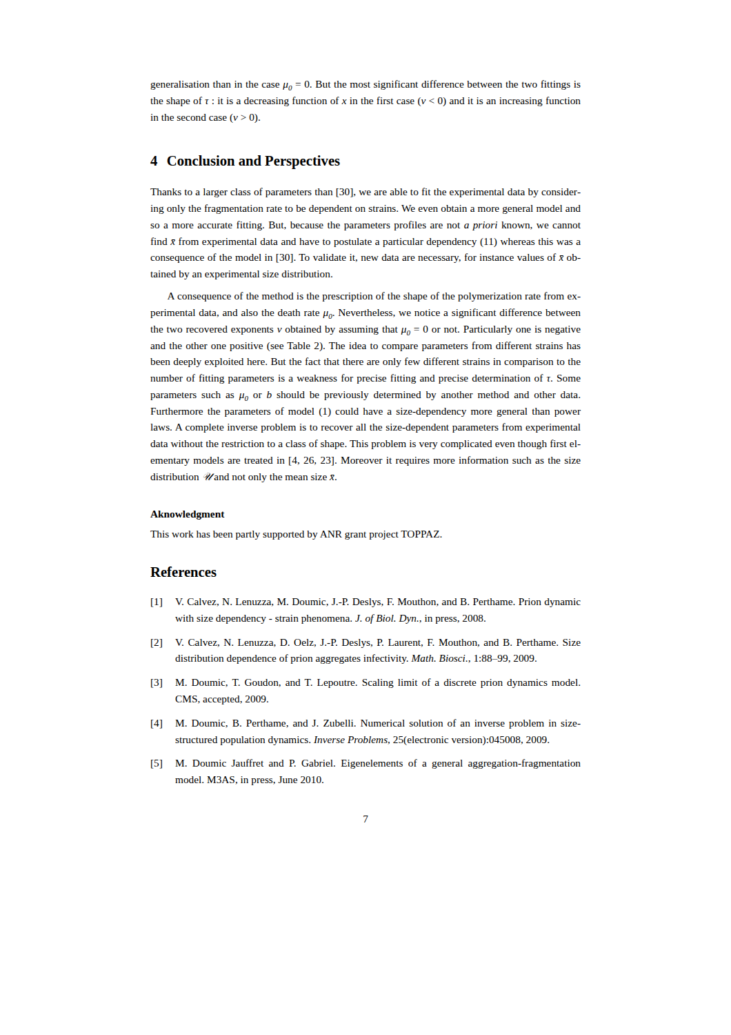generalisation than in the case μ0 = 0. But the most significant difference between the two fittings is the shape of τ : it is a decreasing function of x in the first case (ν < 0) and it is an increasing function in the second case (ν > 0).
4 Conclusion and Perspectives
Thanks to a larger class of parameters than [30], we are able to fit the experimental data by considering only the fragmentation rate to be dependent on strains. We even obtain a more general model and so a more accurate fitting. But, because the parameters profiles are not a priori known, we cannot find x̄ from experimental data and have to postulate a particular dependency (11) whereas this was a consequence of the model in [30]. To validate it, new data are necessary, for instance values of x̄ obtained by an experimental size distribution.
A consequence of the method is the prescription of the shape of the polymerization rate from experimental data, and also the death rate μ0. Nevertheless, we notice a significant difference between the two recovered exponents ν obtained by assuming that μ0 = 0 or not. Particularly one is negative and the other one positive (see Table 2). The idea to compare parameters from different strains has been deeply exploited here. But the fact that there are only few different strains in comparison to the number of fitting parameters is a weakness for precise fitting and precise determination of τ. Some parameters such as μ0 or b should be previously determined by another method and other data. Furthermore the parameters of model (1) could have a size-dependency more general than power laws. A complete inverse problem is to recover all the size-dependent parameters from experimental data without the restriction to a class of shape. This problem is very complicated even though first elementary models are treated in [4, 26, 23]. Moreover it requires more information such as the size distribution 𝒰 and not only the mean size x̄.
Aknowledgment
This work has been partly supported by ANR grant project TOPPAZ.
References
[1] V. Calvez, N. Lenuzza, M. Doumic, J.-P. Deslys, F. Mouthon, and B. Perthame. Prion dynamic with size dependency - strain phenomena. J. of Biol. Dyn., in press, 2008.
[2] V. Calvez, N. Lenuzza, D. Oelz, J.-P. Deslys, P. Laurent, F. Mouthon, and B. Perthame. Size distribution dependence of prion aggregates infectivity. Math. Biosci., 1:88–99, 2009.
[3] M. Doumic, T. Goudon, and T. Lepoutre. Scaling limit of a discrete prion dynamics model. CMS, accepted, 2009.
[4] M. Doumic, B. Perthame, and J. Zubelli. Numerical solution of an inverse problem in size-structured population dynamics. Inverse Problems, 25(electronic version):045008, 2009.
[5] M. Doumic Jauffret and P. Gabriel. Eigenelements of a general aggregation-fragmentation model. M3AS, in press, June 2010.
7